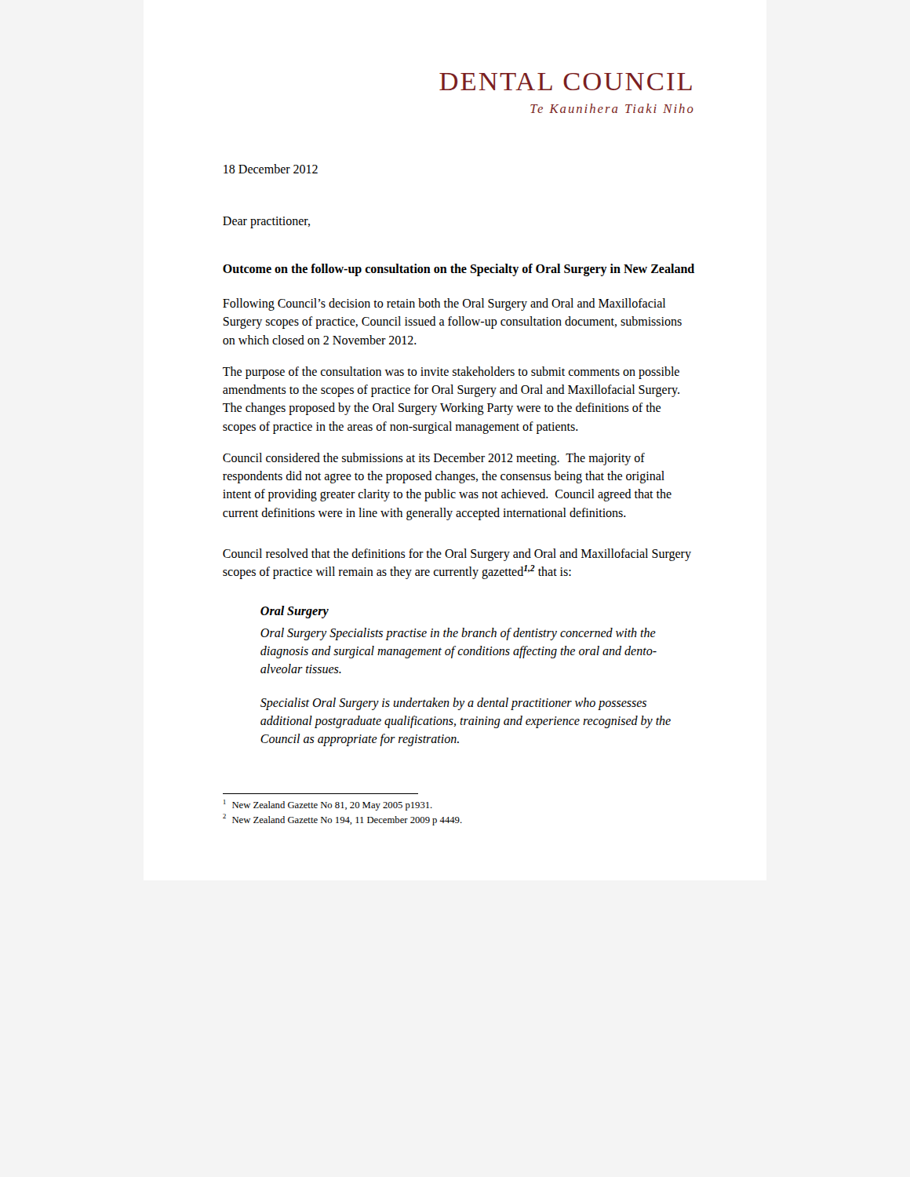DENTAL COUNCIL
Te Kaunihera Tiaki Niho
18 December 2012
Dear practitioner,
Outcome on the follow-up consultation on the Specialty of Oral Surgery in New Zealand
Following Council’s decision to retain both the Oral Surgery and Oral and Maxillofacial Surgery scopes of practice, Council issued a follow-up consultation document, submissions on which closed on 2 November 2012.
The purpose of the consultation was to invite stakeholders to submit comments on possible amendments to the scopes of practice for Oral Surgery and Oral and Maxillofacial Surgery. The changes proposed by the Oral Surgery Working Party were to the definitions of the scopes of practice in the areas of non-surgical management of patients.
Council considered the submissions at its December 2012 meeting. The majority of respondents did not agree to the proposed changes, the consensus being that the original intent of providing greater clarity to the public was not achieved. Council agreed that the current definitions were in line with generally accepted international definitions.
Council resolved that the definitions for the Oral Surgery and Oral and Maxillofacial Surgery scopes of practice will remain as they are currently gazetted1,2 that is:
Oral Surgery
Oral Surgery Specialists practise in the branch of dentistry concerned with the diagnosis and surgical management of conditions affecting the oral and dento-alveolar tissues.
Specialist Oral Surgery is undertaken by a dental practitioner who possesses additional postgraduate qualifications, training and experience recognised by the Council as appropriate for registration.
1 New Zealand Gazette No 81, 20 May 2005 p1931.
2 New Zealand Gazette No 194, 11 December 2009 p 4449.